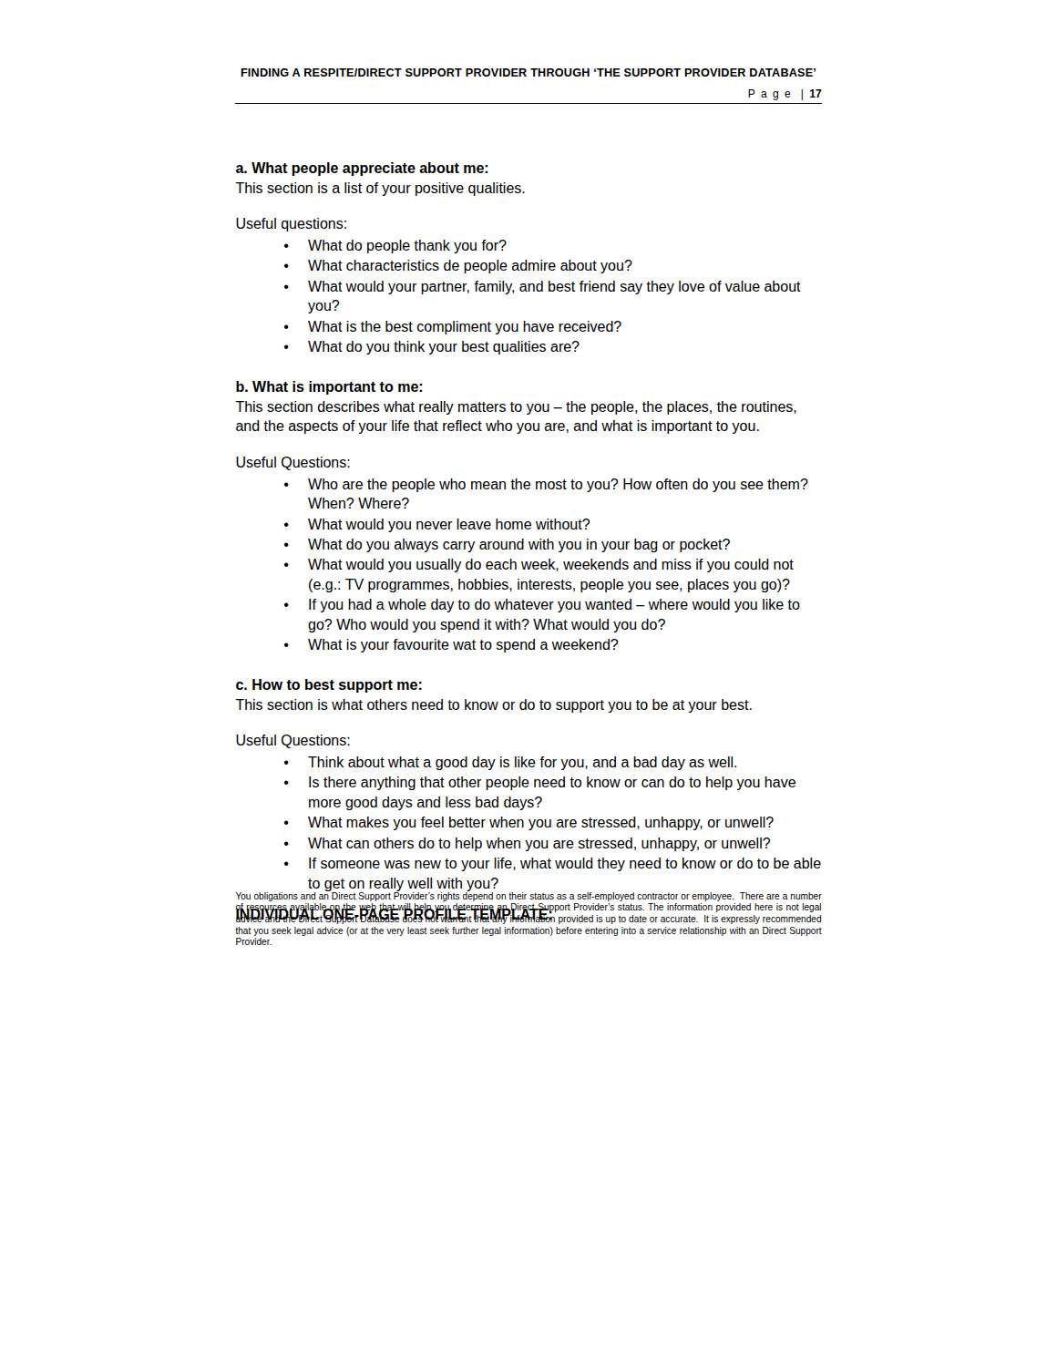FINDING A RESPITE/DIRECT SUPPORT PROVIDER THROUGH ‘THE SUPPORT PROVIDER DATABASE’
P a g e | 17
a. What people appreciate about me:
This section is a list of your positive qualities.
Useful questions:
What do people thank you for?
What characteristics de people admire about you?
What would your partner, family, and best friend say they love of value about you?
What is the best compliment you have received?
What do you think your best qualities are?
b. What is important to me:
This section describes what really matters to you – the people, the places, the routines, and the aspects of your life that reflect who you are, and what is important to you.
Useful Questions:
Who are the people who mean the most to you? How often do you see them? When? Where?
What would you never leave home without?
What do you always carry around with you in your bag or pocket?
What would you usually do each week, weekends and miss if you could not (e.g.: TV programmes, hobbies, interests, people you see, places you go)?
If you had a whole day to do whatever you wanted – where would you like to go? Who would you spend it with? What would you do?
What is your favourite wat to spend a weekend?
c. How to best support me:
This section is what others need to know or do to support you to be at your best.
Useful Questions:
Think about what a good day is like for you, and a bad day as well.
Is there anything that other people need to know or can do to help you have more good days and less bad days?
What makes you feel better when you are stressed, unhappy, or unwell?
What can others do to help when you are stressed, unhappy, or unwell?
If someone was new to your life, what would they need to know or do to be able to get on really well with you?
INDIVIDUAL ONE-PAGE PROFILE TEMPLATE:
You obligations and an Direct Support Provider’s rights depend on their status as a self-employed contractor or employee. There are a number of resources available on the web that will help you determine an Direct Support Provider’s status. The information provided here is not legal advice and the Direct Support Database does not warrant that any information provided is up to date or accurate. It is expressly recommended that you seek legal advice (or at the very least seek further legal information) before entering into a service relationship with an Direct Support Provider.